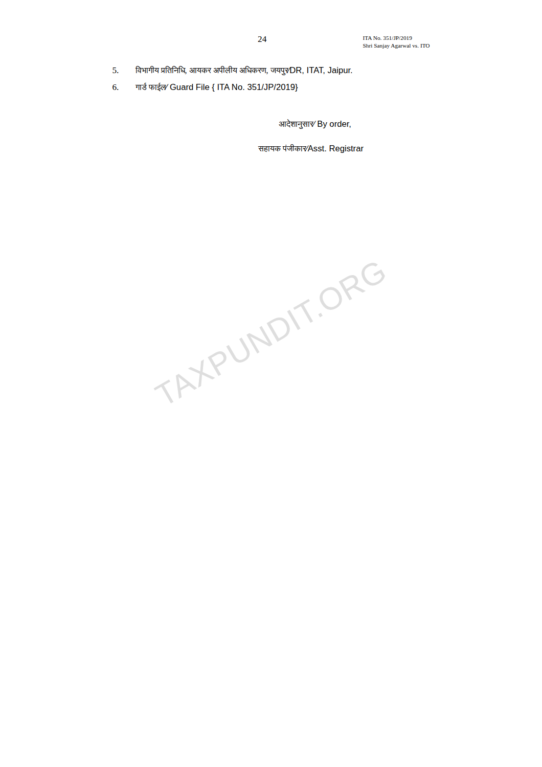TAXPUNDIT.ORG
24
ITA No. 351/JP/2019
Shri Sanjay Agarwal vs. ITO
5. विभागीय प्रतिनिधि, आयकर अपीलीय अधिकरण, जयपुर∕DR, ITAT, Jaipur.
6. गार्ड फाईल∕ Guard File { ITA No. 351/JP/2019}
आदेशानुसार∕ By order,
सहायक पंजीकार∕Asst. Registrar